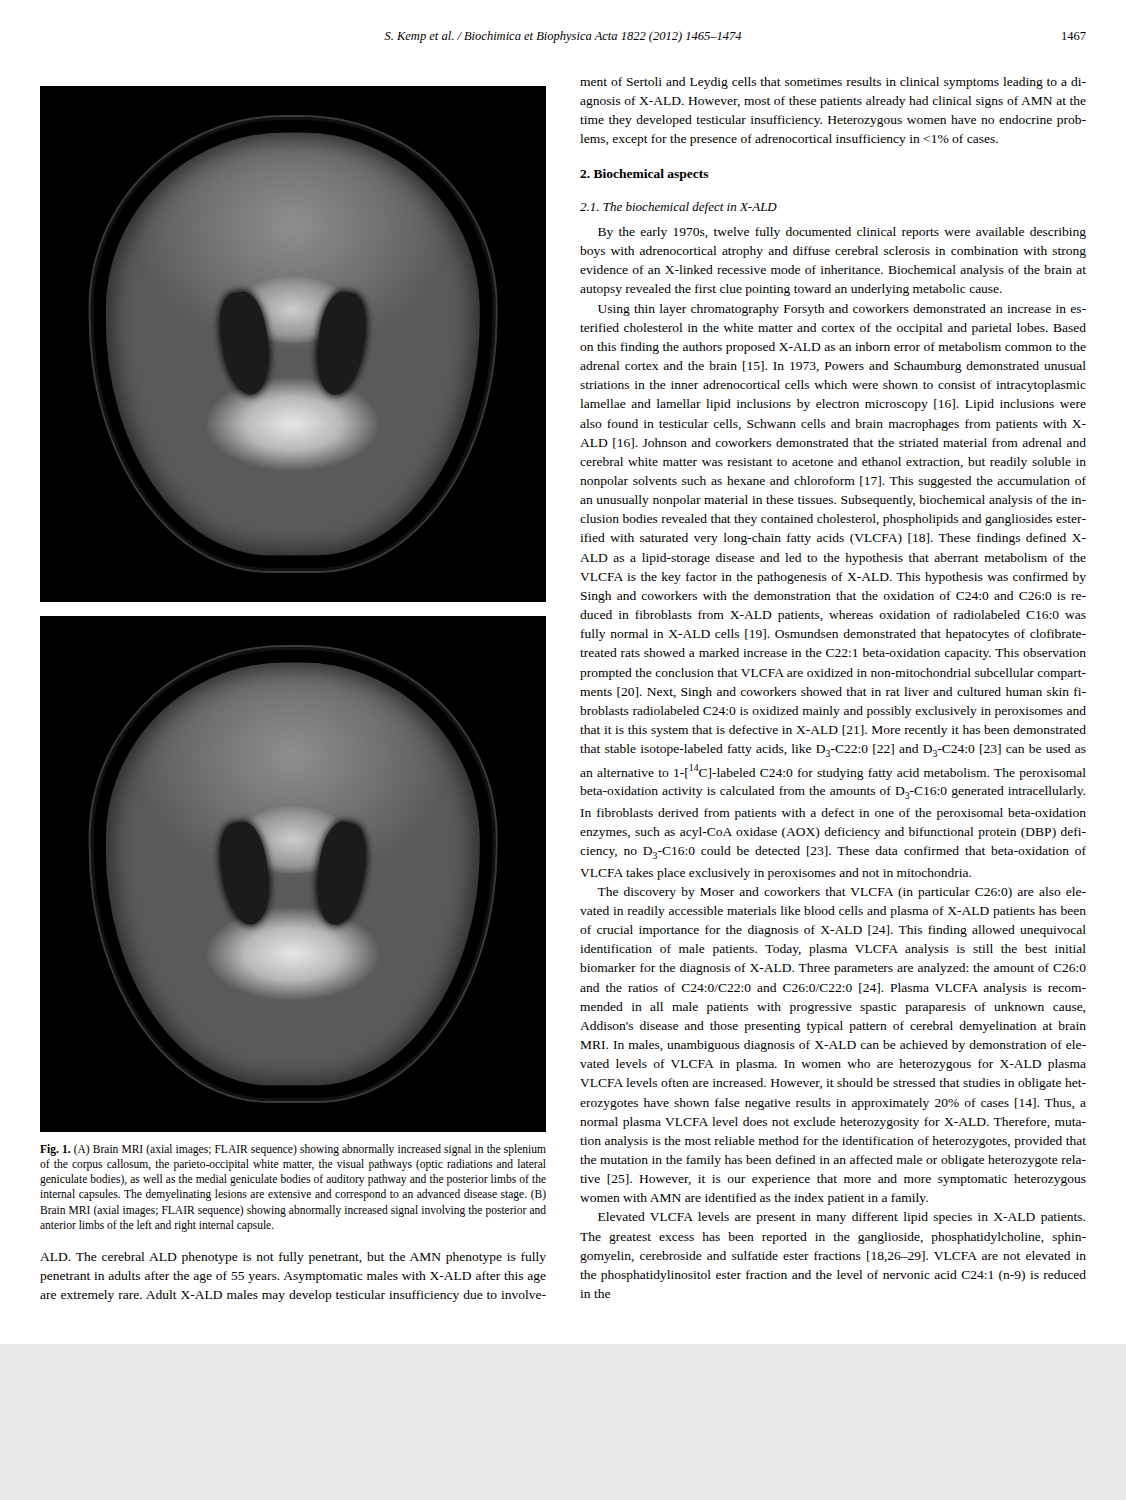S. Kemp et al. / Biochimica et Biophysica Acta 1822 (2012) 1465–1474
1467
A
B
Fig. 1. (A) Brain MRI (axial images; FLAIR sequence) showing abnormally increased signal in the splenium of the corpus callosum, the parieto-occipital white matter, the visual pathways (optic radiations and lateral geniculate bodies), as well as the medial geniculate bodies of auditory pathway and the posterior limbs of the internal capsules. The demyelinating lesions are extensive and correspond to an advanced disease stage. (B) Brain MRI (axial images; FLAIR sequence) showing abnormally increased signal involving the posterior and anterior limbs of the left and right internal capsule.
ALD. The cerebral ALD phenotype is not fully penetrant, but the AMN phenotype is fully penetrant in adults after the age of 55 years. Asymptomatic males with X-ALD after this age are extremely rare. Adult X-ALD males may develop testicular insufficiency due to involvement of Sertoli and Leydig cells that sometimes results in clinical symptoms leading to a diagnosis of X-ALD. However, most of these patients already had clinical signs of AMN at the time they developed testicular insufficiency. Heterozygous women have no endocrine problems, except for the presence of adrenocortical insufficiency in <1% of cases.
2. Biochemical aspects
2.1. The biochemical defect in X-ALD
By the early 1970s, twelve fully documented clinical reports were available describing boys with adrenocortical atrophy and diffuse cerebral sclerosis in combination with strong evidence of an X-linked recessive mode of inheritance. Biochemical analysis of the brain at autopsy revealed the first clue pointing toward an underlying metabolic cause.
Using thin layer chromatography Forsyth and coworkers demonstrated an increase in esterified cholesterol in the white matter and cortex of the occipital and parietal lobes. Based on this finding the authors proposed X-ALD as an inborn error of metabolism common to the adrenal cortex and the brain [15]. In 1973, Powers and Schaumburg demonstrated unusual striations in the inner adrenocortical cells which were shown to consist of intracytoplasmic lamellae and lamellar lipid inclusions by electron microscopy [16]. Lipid inclusions were also found in testicular cells, Schwann cells and brain macrophages from patients with X-ALD [16]. Johnson and coworkers demonstrated that the striated material from adrenal and cerebral white matter was resistant to acetone and ethanol extraction, but readily soluble in nonpolar solvents such as hexane and chloroform [17]. This suggested the accumulation of an unusually nonpolar material in these tissues. Subsequently, biochemical analysis of the inclusion bodies revealed that they contained cholesterol, phospholipids and gangliosides esterified with saturated very long-chain fatty acids (VLCFA) [18]. These findings defined X-ALD as a lipid-storage disease and led to the hypothesis that aberrant metabolism of the VLCFA is the key factor in the pathogenesis of X-ALD. This hypothesis was confirmed by Singh and coworkers with the demonstration that the oxidation of C24:0 and C26:0 is reduced in fibroblasts from X-ALD patients, whereas oxidation of radiolabeled C16:0 was fully normal in X-ALD cells [19]. Osmundsen demonstrated that hepatocytes of clofibrate-treated rats showed a marked increase in the C22:1 beta-oxidation capacity. This observation prompted the conclusion that VLCFA are oxidized in non-mitochondrial subcellular compartments [20]. Next, Singh and coworkers showed that in rat liver and cultured human skin fibroblasts radiolabeled C24:0 is oxidized mainly and possibly exclusively in peroxisomes and that it is this system that is defective in X-ALD [21]. More recently it has been demonstrated that stable isotope-labeled fatty acids, like D3-C22:0 [22] and D3-C24:0 [23] can be used as an alternative to 1-[14 C]-labeled C24:0 for studying fatty acid metabolism. The peroxisomal beta-oxidation activity is calculated from the amounts of D3-C16:0 generated intracellularly. In fibroblasts derived from patients with a defect in one of the peroxisomal beta-oxidation enzymes, such as acyl-CoA oxidase (AOX) deficiency and bifunctional protein (DBP) deficiency, no D3-C16:0 could be detected [23]. These data confirmed that beta-oxidation of VLCFA takes place exclusively in peroxisomes and not in mitochondria.
The discovery by Moser and coworkers that VLCFA (in particular C26:0) are also elevated in readily accessible materials like blood cells and plasma of X-ALD patients has been of crucial importance for the diagnosis of X-ALD [24]. This finding allowed unequivocal identification of male patients. Today, plasma VLCFA analysis is still the best initial biomarker for the diagnosis of X-ALD. Three parameters are analyzed: the amount of C26:0 and the ratios of C24:0/C22:0 and C26:0/C22:0 [24]. Plasma VLCFA analysis is recommended in all male patients with progressive spastic paraparesis of unknown cause, Addison's disease and those presenting typical pattern of cerebral demyelination at brain MRI. In males, unambiguous diagnosis of X-ALD can be achieved by demonstration of elevated levels of VLCFA in plasma. In women who are heterozygous for X-ALD plasma VLCFA levels often are increased. However, it should be stressed that studies in obligate heterozygotes have shown false negative results in approximately 20% of cases [14]. Thus, a normal plasma VLCFA level does not exclude heterozygosity for X-ALD. Therefore, mutation analysis is the most reliable method for the identification of heterozygotes, provided that the mutation in the family has been defined in an affected male or obligate heterozygote relative [25]. However, it is our experience that more and more symptomatic heterozygous women with AMN are identified as the index patient in a family.
Elevated VLCFA levels are present in many different lipid species in X-ALD patients. The greatest excess has been reported in the ganglioside, phosphatidylcholine, sphingomyelin, cerebroside and sulfatide ester fractions [18,26–29]. VLCFA are not elevated in the phosphatidylinositol ester fraction and the level of nervonic acid C24:1 (n-9) is reduced in the